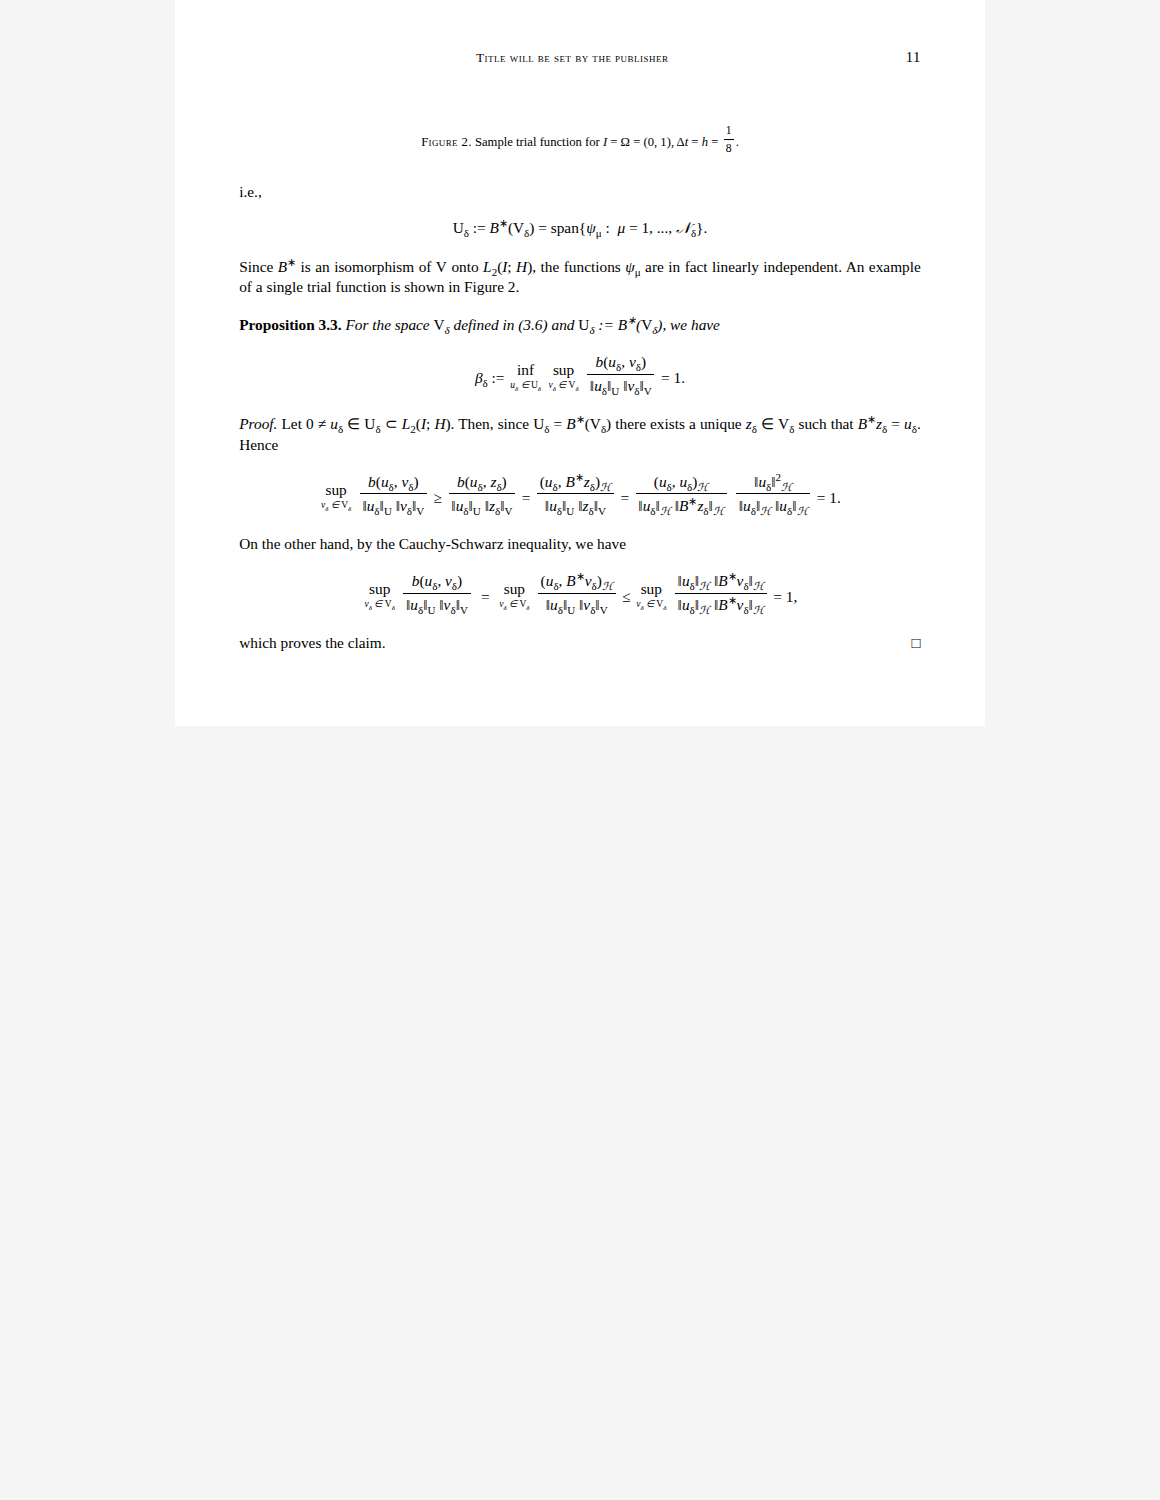Title will be set by the publisher 11
Figure 2. Sample trial function for I = Ω = (0, 1), Δt = h = 18.
i.e.,
Uδ := B∗(Vδ) = span{ψμ : μ = 1, ..., 𝒩δ}.
Since B∗ is an isomorphism of V onto L2(I; H), the functions ψμ are in fact linearly independent. An example of a single trial function is shown in Figure 2.
Proposition 3.3. For the space Vδ defined in (3.6) and Uδ := B∗(Vδ), we have
βδ := inf uδ ∈ Uδ sup vδ ∈ Vδ b(uδ, vδ)‖uδ‖U ‖vδ‖V = 1.
Proof. Let 0 ≠ uδ ∈ Uδ ⊂ L2(I; H). Then, since Uδ = B∗(Vδ) there exists a unique zδ ∈ Vδ such that B∗zδ = uδ. Hence
sup vδ ∈ Vδ b(uδ, vδ)‖uδ‖U ‖vδ‖V ≥ b(uδ, zδ)‖uδ‖U ‖zδ‖V = (uδ, B∗zδ)ℋ‖uδ‖U ‖zδ‖V = (uδ, uδ)ℋ‖uδ‖ℋ ‖B∗zδ‖ℋ ‖uδ‖2ℋ‖uδ‖ℋ ‖uδ‖ℋ = 1.
On the other hand, by the Cauchy-Schwarz inequality, we have
sup vδ ∈ Vδ b(uδ, vδ)‖uδ‖U ‖vδ‖V = sup vδ ∈ Vδ (uδ, B∗vδ)ℋ‖uδ‖U ‖vδ‖V ≤ sup vδ ∈ Vδ ‖uδ‖ℋ ‖B∗vδ‖ℋ‖uδ‖ℋ ‖B∗vδ‖ℋ = 1,
which proves the claim. □